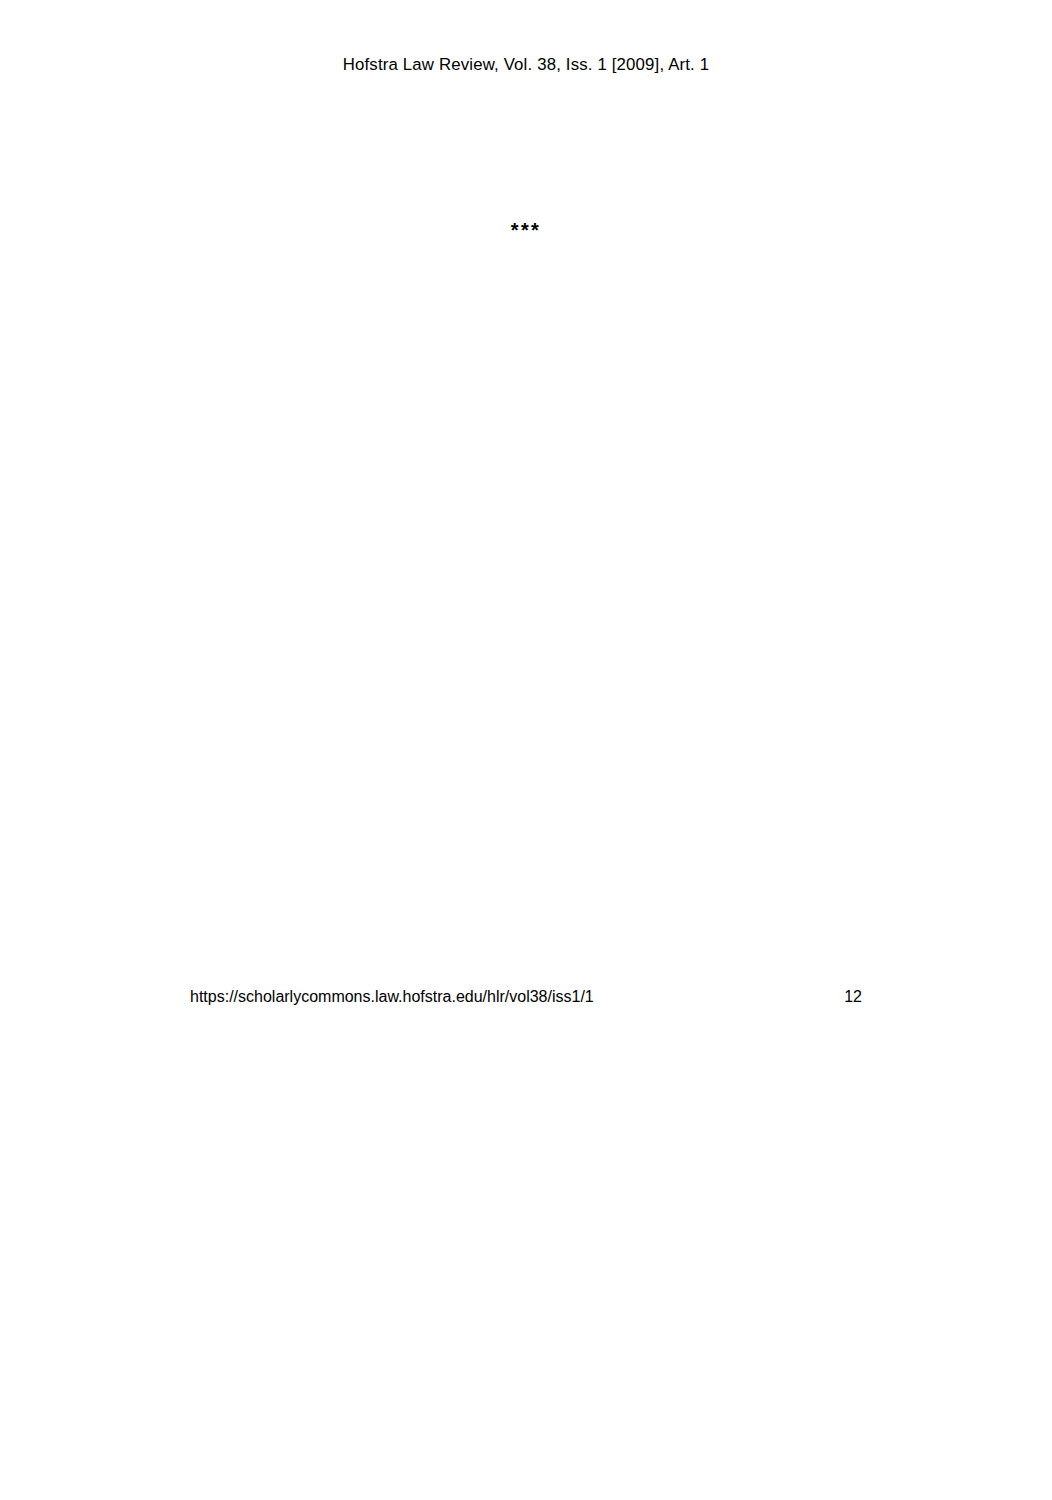Hofstra Law Review, Vol. 38, Iss. 1 [2009], Art. 1
***
https://scholarlycommons.law.hofstra.edu/hlr/vol38/iss1/1
12